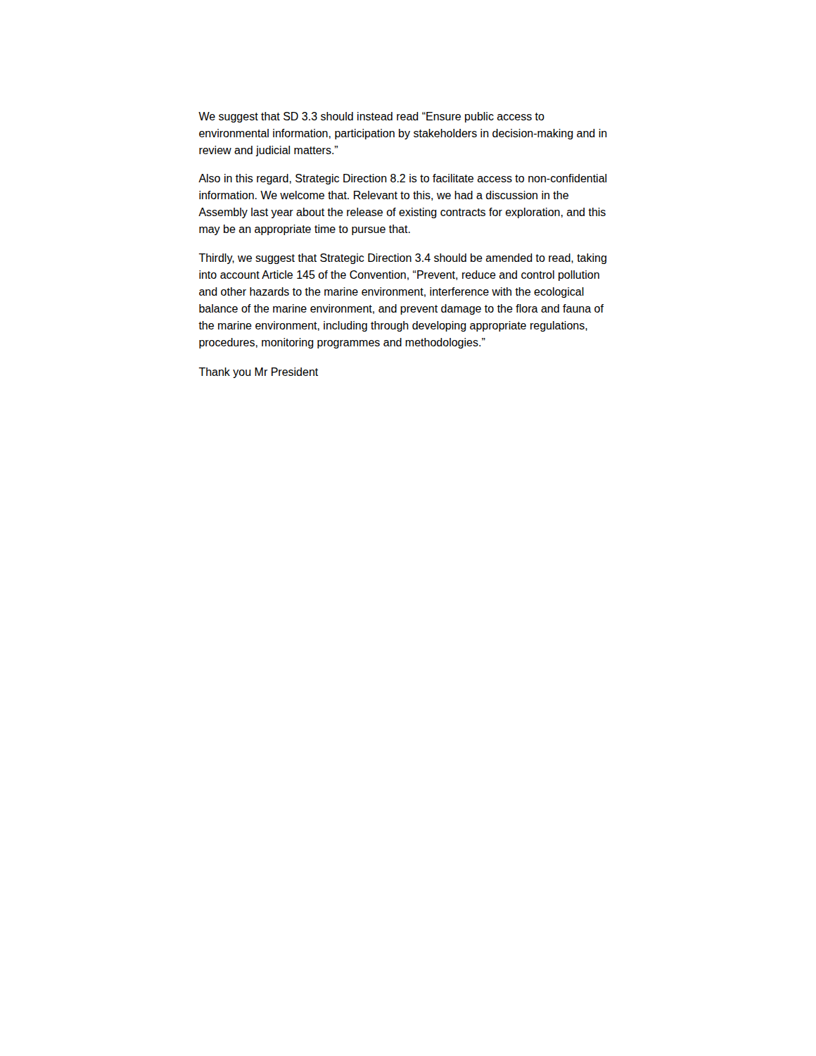We suggest that SD 3.3 should instead read “Ensure public access to environmental information, participation by stakeholders in decision-making and in review and judicial matters.”
Also in this regard, Strategic Direction 8.2 is to facilitate access to non-confidential information. We welcome that. Relevant to this, we had a discussion in the Assembly last year about the release of existing contracts for exploration, and this may be an appropriate time to pursue that.
Thirdly, we suggest that Strategic Direction 3.4 should be amended to read, taking into account Article 145 of the Convention, “Prevent, reduce and control pollution and other hazards to the marine environment, interference with the ecological balance of the marine environment, and prevent damage to the flora and fauna of the marine environment, including through developing appropriate regulations, procedures, monitoring programmes and methodologies.”
Thank you Mr President